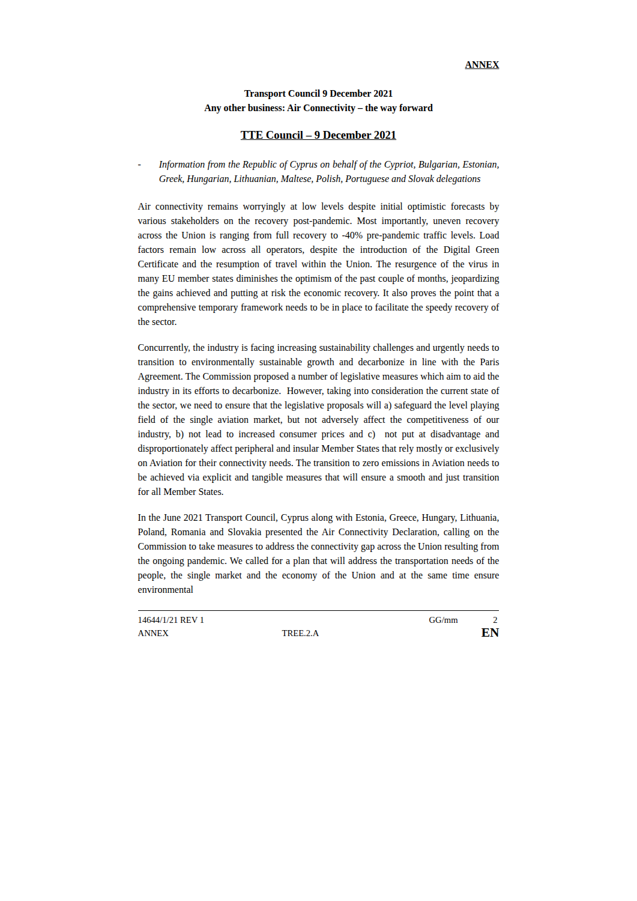ANNEX
Transport Council 9 December 2021
Any other business: Air Connectivity – the way forward
TTE Council – 9 December 2021
- Information from the Republic of Cyprus on behalf of the Cypriot, Bulgarian, Estonian, Greek, Hungarian, Lithuanian, Maltese, Polish, Portuguese and Slovak delegations
Air connectivity remains worryingly at low levels despite initial optimistic forecasts by various stakeholders on the recovery post-pandemic. Most importantly, uneven recovery across the Union is ranging from full recovery to -40% pre-pandemic traffic levels. Load factors remain low across all operators, despite the introduction of the Digital Green Certificate and the resumption of travel within the Union. The resurgence of the virus in many EU member states diminishes the optimism of the past couple of months, jeopardizing the gains achieved and putting at risk the economic recovery. It also proves the point that a comprehensive temporary framework needs to be in place to facilitate the speedy recovery of the sector.
Concurrently, the industry is facing increasing sustainability challenges and urgently needs to transition to environmentally sustainable growth and decarbonize in line with the Paris Agreement. The Commission proposed a number of legislative measures which aim to aid the industry in its efforts to decarbonize. However, taking into consideration the current state of the sector, we need to ensure that the legislative proposals will a) safeguard the level playing field of the single aviation market, but not adversely affect the competitiveness of our industry, b) not lead to increased consumer prices and c) not put at disadvantage and disproportionately affect peripheral and insular Member States that rely mostly or exclusively on Aviation for their connectivity needs. The transition to zero emissions in Aviation needs to be achieved via explicit and tangible measures that will ensure a smooth and just transition for all Member States.
In the June 2021 Transport Council, Cyprus along with Estonia, Greece, Hungary, Lithuania, Poland, Romania and Slovakia presented the Air Connectivity Declaration, calling on the Commission to take measures to address the connectivity gap across the Union resulting from the ongoing pandemic. We called for a plan that will address the transportation needs of the people, the single market and the economy of the Union and at the same time ensure environmental
14644/1/21 REV 1
GG/mm 2
ANNEX
TREE.2.A
EN